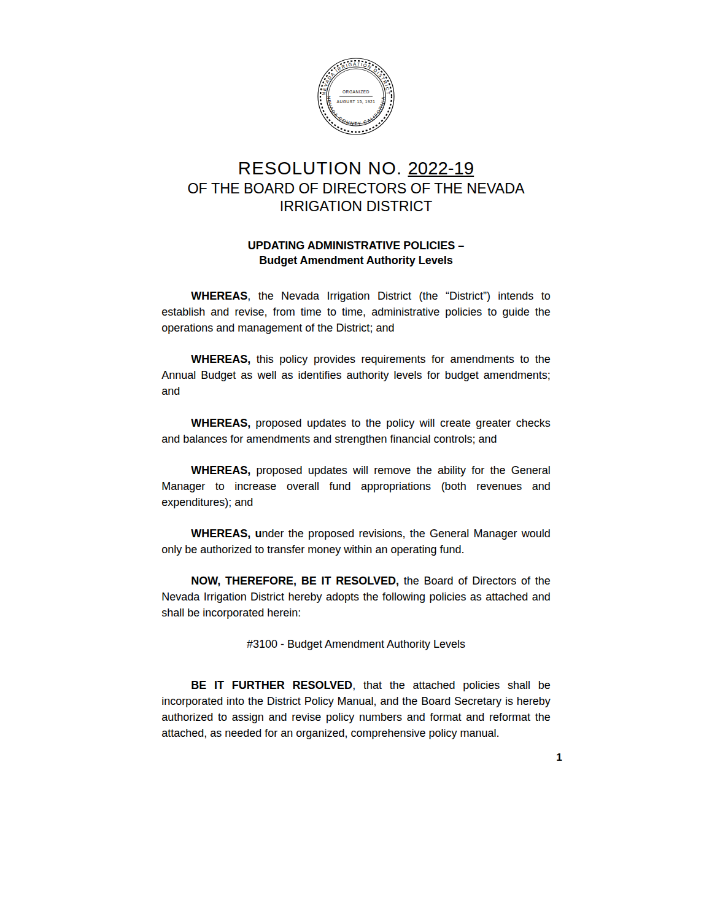NEVADA IRRIGATION DISTRICT NEVADA COUNTY CALIFORNIA ORGANIZED AUGUST 15, 1921
RESOLUTION NO. 2022-19
OF THE BOARD OF DIRECTORS OF THE NEVADA IRRIGATION DISTRICT
UPDATING ADMINISTRATIVE POLICIES – Budget Amendment Authority Levels
WHEREAS, the Nevada Irrigation District (the “District”) intends to establish and revise, from time to time, administrative policies to guide the operations and management of the District; and
WHEREAS, this policy provides requirements for amendments to the Annual Budget as well as identifies authority levels for budget amendments; and
WHEREAS, proposed updates to the policy will create greater checks and balances for amendments and strengthen financial controls; and
WHEREAS, proposed updates will remove the ability for the General Manager to increase overall fund appropriations (both revenues and expenditures); and
WHEREAS, under the proposed revisions, the General Manager would only be authorized to transfer money within an operating fund.
NOW, THEREFORE, BE IT RESOLVED, the Board of Directors of the Nevada Irrigation District hereby adopts the following policies as attached and shall be incorporated herein:
#3100 - Budget Amendment Authority Levels
BE IT FURTHER RESOLVED, that the attached policies shall be incorporated into the District Policy Manual, and the Board Secretary is hereby authorized to assign and revise policy numbers and format and reformat the attached, as needed for an organized, comprehensive policy manual.
1